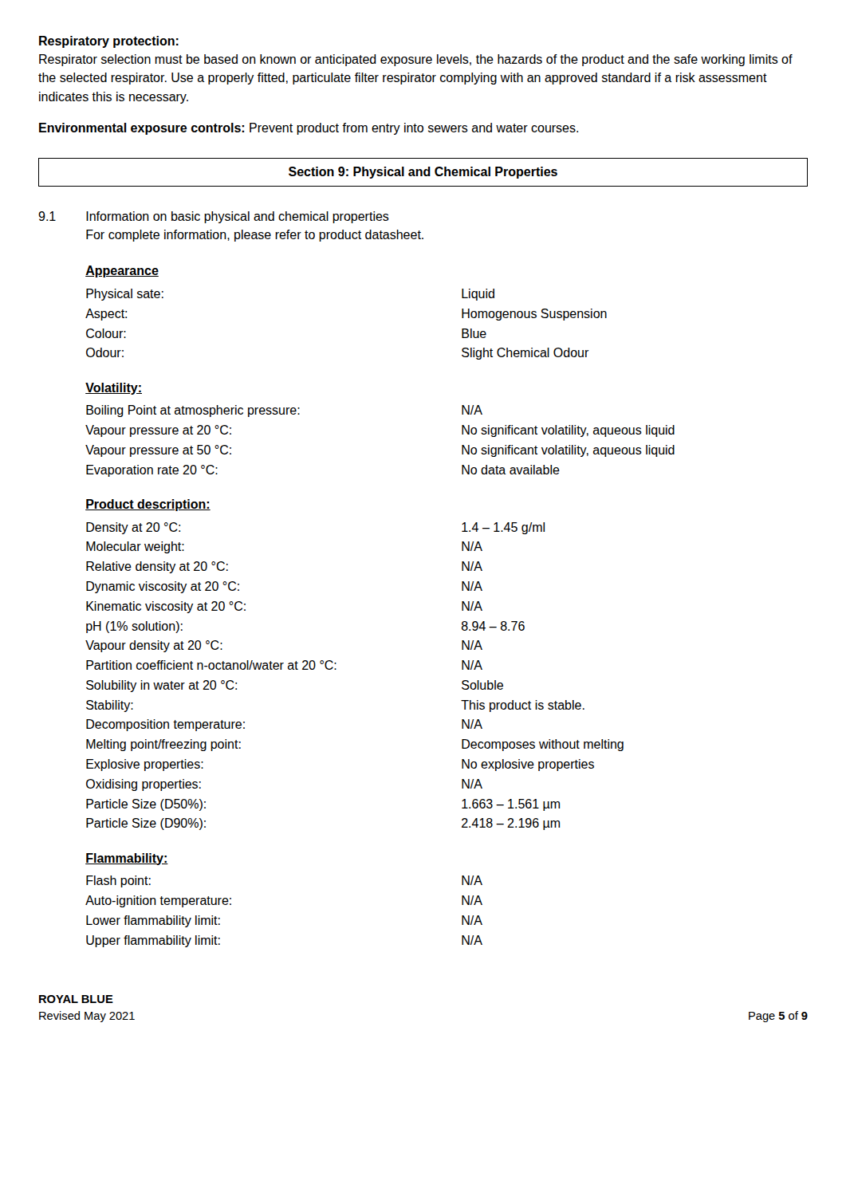Respiratory protection:
Respirator selection must be based on known or anticipated exposure levels, the hazards of the product and the safe working limits of the selected respirator. Use a properly fitted, particulate filter respirator complying with an approved standard if a risk assessment indicates this is necessary.
Environmental exposure controls: Prevent product from entry into sewers and water courses.
Section 9: Physical and Chemical Properties
9.1
Information on basic physical and chemical properties
For complete information, please refer to product datasheet.
Appearance
| Physical sate: | Liquid |
| Aspect: | Homogenous Suspension |
| Colour: | Blue |
| Odour: | Slight Chemical Odour |
Volatility:
| Boiling Point at atmospheric pressure: | N/A |
| Vapour pressure at 20 °C: | No significant volatility, aqueous liquid |
| Vapour pressure at 50 °C: | No significant volatility, aqueous liquid |
| Evaporation rate 20 °C: | No data available |
Product description:
| Density at 20 °C: | 1.4 – 1.45 g/ml |
| Molecular weight: | N/A |
| Relative density at 20 °C: | N/A |
| Dynamic viscosity at 20 °C: | N/A |
| Kinematic viscosity at 20 °C: | N/A |
| pH (1% solution): | 8.94 – 8.76 |
| Vapour density at 20 °C: | N/A |
| Partition coefficient n-octanol/water at 20 °C: | N/A |
| Solubility in water at 20 °C: | Soluble |
| Stability: | This product is stable. |
| Decomposition temperature: | N/A |
| Melting point/freezing point: | Decomposes without melting |
| Explosive properties: | No explosive properties |
| Oxidising properties: | N/A |
| Particle Size (D50%): | 1.663 – 1.561 µm |
| Particle Size (D90%): | 2.418 – 2.196 µm |
Flammability:
| Flash point: | N/A |
| Auto-ignition temperature: | N/A |
| Lower flammability limit: | N/A |
| Upper flammability limit: | N/A |
ROYAL BLUE
Revised May 2021
Page 5 of 9